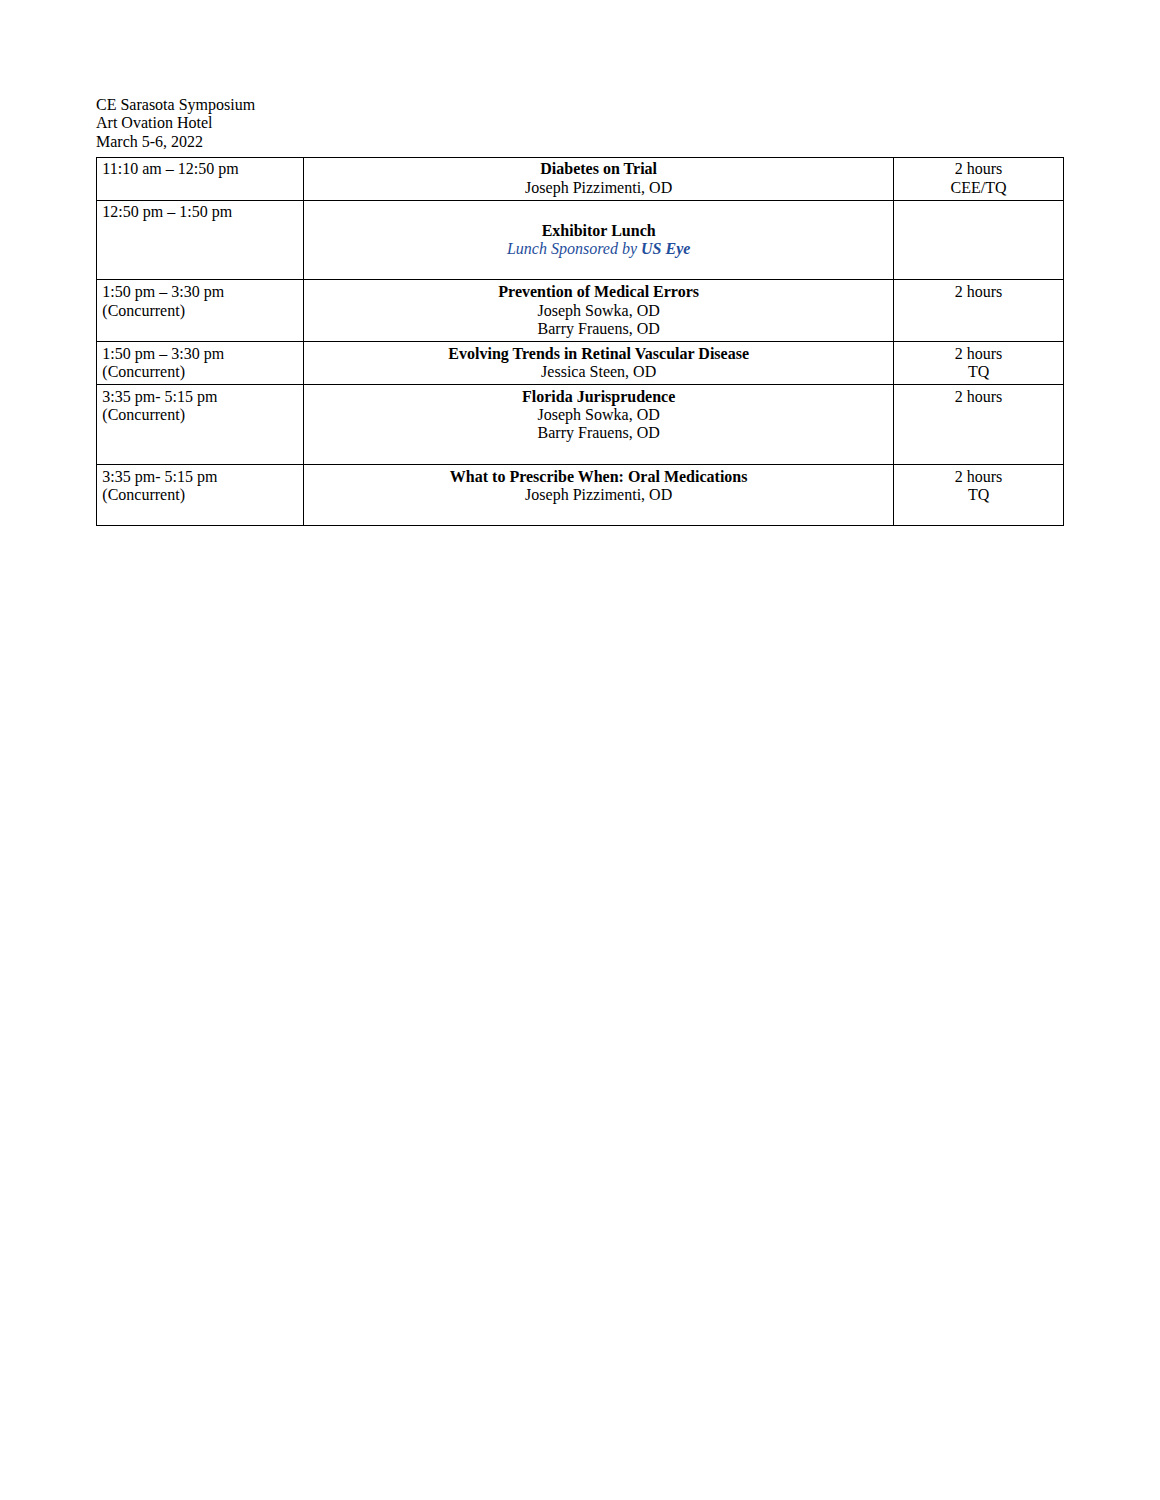CE Sarasota Symposium
Art Ovation Hotel
March 5-6, 2022
| 11:10 am – 12:50 pm | Diabetes on Trial Joseph Pizzimenti, OD | 2 hours CEE/TQ |
| 12:50 pm – 1:50 pm | Exhibitor Lunch Lunch Sponsored by US Eye | |
| 1:50 pm – 3:30 pm (Concurrent) | Prevention of Medical Errors Joseph Sowka, OD Barry Frauens, OD | 2 hours |
| 1:50 pm – 3:30 pm (Concurrent) | Evolving Trends in Retinal Vascular Disease Jessica Steen, OD | 2 hours TQ |
| 3:35 pm- 5:15 pm (Concurrent) | Florida Jurisprudence Joseph Sowka, OD Barry Frauens, OD | 2 hours |
| 3:35 pm- 5:15 pm (Concurrent) | What to Prescribe When: Oral Medications Joseph Pizzimenti, OD | 2 hours TQ |